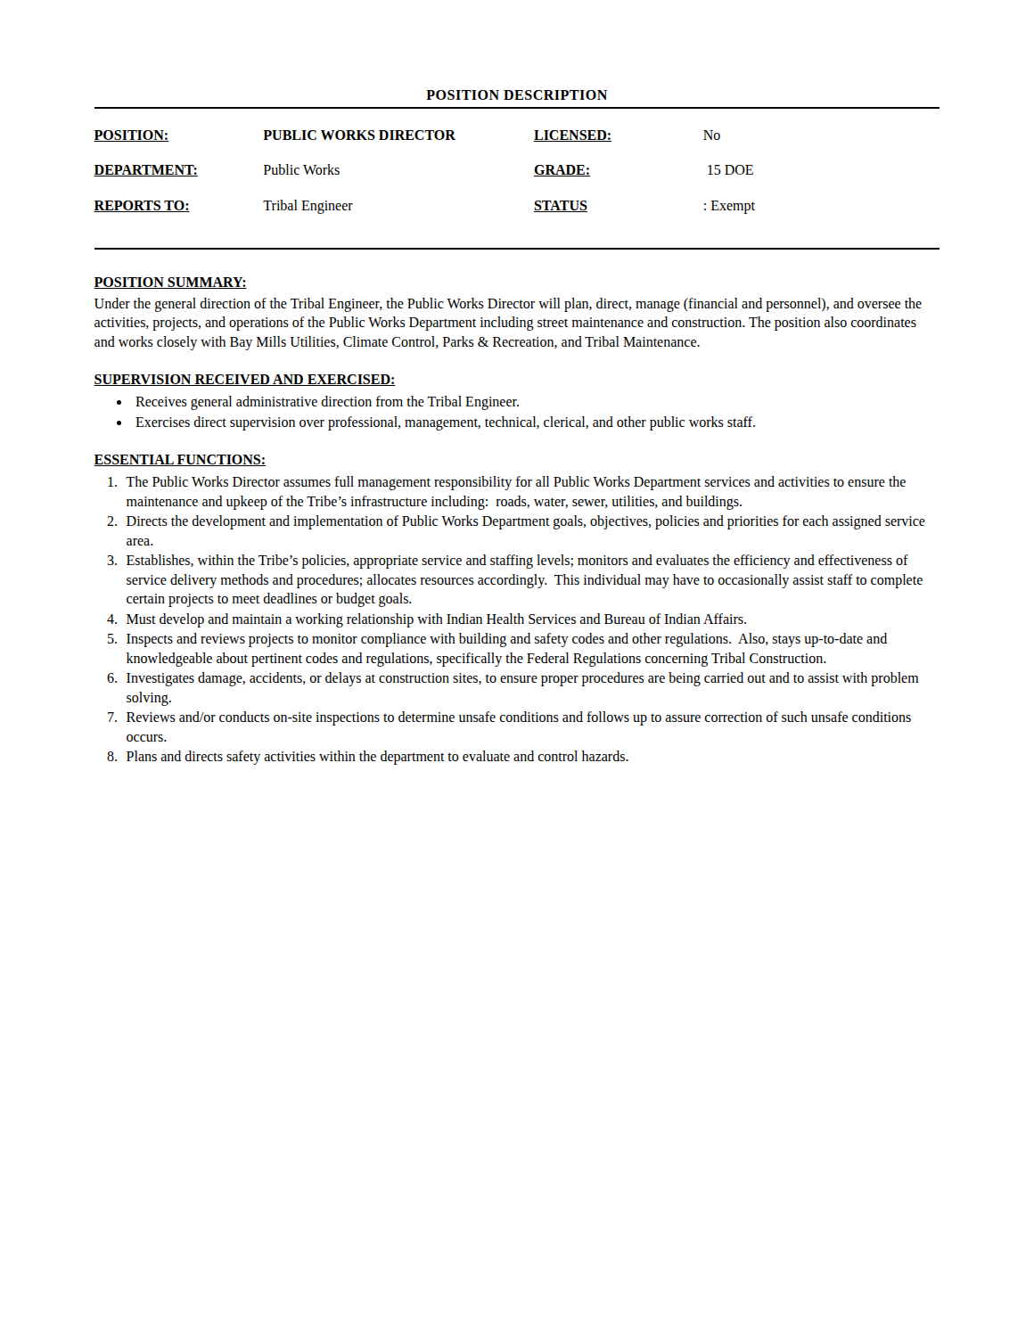POSITION DESCRIPTION
| POSITION: | PUBLIC WORKS DIRECTOR | LICENSED: | No |
| DEPARTMENT: | Public Works | GRADE: | 15 DOE |
| REPORTS TO: | Tribal Engineer | STATUS | : Exempt |
POSITION SUMMARY:
Under the general direction of the Tribal Engineer, the Public Works Director will plan, direct, manage (financial and personnel), and oversee the activities, projects, and operations of the Public Works Department including street maintenance and construction. The position also coordinates and works closely with Bay Mills Utilities, Climate Control, Parks & Recreation, and Tribal Maintenance.
SUPERVISION RECEIVED AND EXERCISED:
Receives general administrative direction from the Tribal Engineer.
Exercises direct supervision over professional, management, technical, clerical, and other public works staff.
ESSENTIAL FUNCTIONS:
The Public Works Director assumes full management responsibility for all Public Works Department services and activities to ensure the maintenance and upkeep of the Tribe’s infrastructure including: roads, water, sewer, utilities, and buildings.
Directs the development and implementation of Public Works Department goals, objectives, policies and priorities for each assigned service area.
Establishes, within the Tribe’s policies, appropriate service and staffing levels; monitors and evaluates the efficiency and effectiveness of service delivery methods and procedures; allocates resources accordingly. This individual may have to occasionally assist staff to complete certain projects to meet deadlines or budget goals.
Must develop and maintain a working relationship with Indian Health Services and Bureau of Indian Affairs.
Inspects and reviews projects to monitor compliance with building and safety codes and other regulations. Also, stays up-to-date and knowledgeable about pertinent codes and regulations, specifically the Federal Regulations concerning Tribal Construction.
Investigates damage, accidents, or delays at construction sites, to ensure proper procedures are being carried out and to assist with problem solving.
Reviews and/or conducts on-site inspections to determine unsafe conditions and follows up to assure correction of such unsafe conditions occurs.
Plans and directs safety activities within the department to evaluate and control hazards.